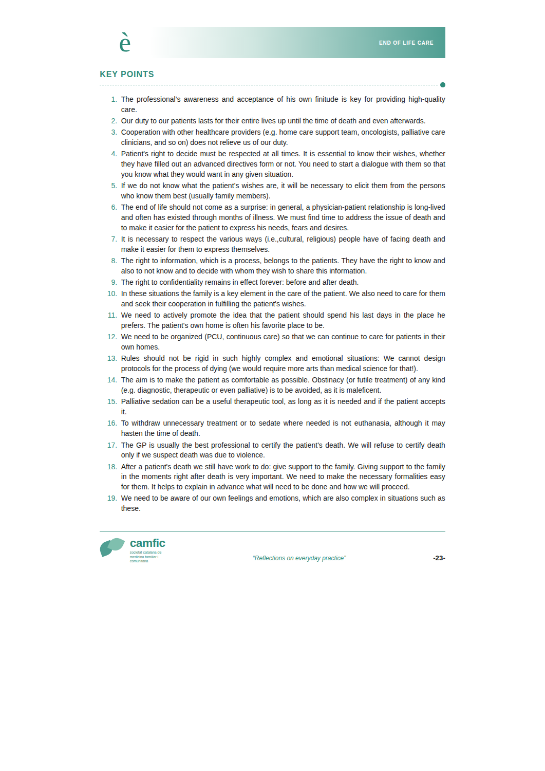è
END OF LIFE CARE
KEY POINTS
The professional’s awareness and acceptance of his own finitude is key for providing high-quality care.
Our duty to our patients lasts for their entire lives up until the time of death and even afterwards.
Cooperation with other healthcare providers (e.g. home care support team, oncologists, palliative care clinicians, and so on) does not relieve us of our duty.
Patient's right to decide must be respected at all times. It is essential to know their wishes, whether they have filled out an advanced directives form or not. You need to start a dialogue with them so that you know what they would want in any given situation.
If we do not know what the patient’s wishes are, it will be necessary to elicit them from the persons who know them best (usually family members).
The end of life should not come as a surprise: in general, a physician-patient relationship is long-lived and often has existed through months of illness. We must find time to address the issue of death and to make it easier for the patient to express his needs, fears and desires.
It is necessary to respect the various ways (i.e.,cultural, religious) people have of facing death and make it easier for them to express themselves.
The right to information, which is a process, belongs to the patients. They have the right to know and also to not know and to decide with whom they wish to share this information.
The right to confidentiality remains in effect forever: before and after death.
In these situations the family is a key element in the care of the patient. We also need to care for them and seek their cooperation in fulfilling the patient's wishes.
We need to actively promote the idea that the patient should spend his last days in the place he prefers. The patient's own home is often his favorite place to be.
We need to be organized (PCU, continuous care) so that we can continue to care for patients in their own homes.
Rules should not be rigid in such highly complex and emotional situations: We cannot design protocols for the process of dying (we would require more arts than medical science for that!).
The aim is to make the patient as comfortable as possible. Obstinacy (or futile treatment) of any kind (e.g. diagnostic, therapeutic or even palliative) is to be avoided, as it is maleficent.
Palliative sedation can be a useful therapeutic tool, as long as it is needed and if the patient accepts it.
To withdraw unnecessary treatment or to sedate where needed is not euthanasia, although it may hasten the time of death.
The GP is usually the best professional to certify the patient's death. We will refuse to certify death only if we suspect death was due to violence.
After a patient's death we still have work to do: give support to the family. Giving support to the family in the moments right after death is very important. We need to make the necessary formalities easy for them. It helps to explain in advance what will need to be done and how we will proceed.
We need to be aware of our own feelings and emotions, which are also complex in situations such as these.
camfic
societat catalana de
medicina familiar i
comunitària
“Reflections on everyday practice”
-23-